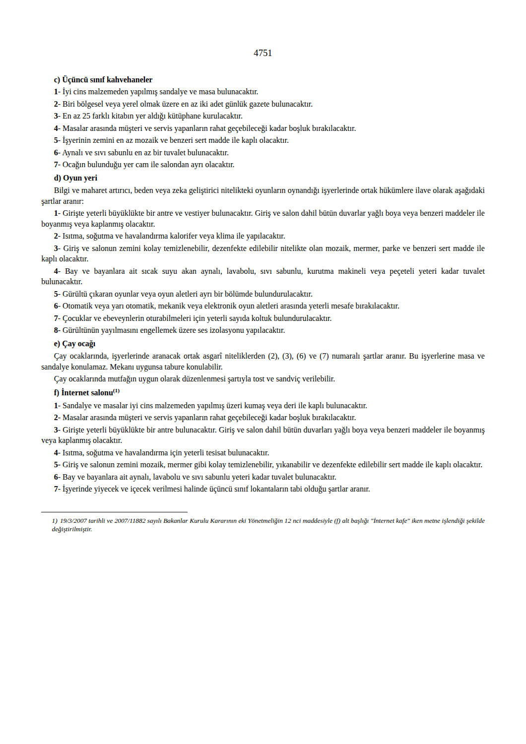4751
c) Üçüncü sınıf kahvehaneler
1- İyi cins malzemeden yapılmış sandalye ve masa bulunacaktır.
2- Biri bölgesel veya yerel olmak üzere en az iki adet günlük gazete bulunacaktır.
3- En az 25 farklı kitabın yer aldığı kütüphane kurulacaktır.
4- Masalar arasında müşteri ve servis yapanların rahat geçebileceği kadar boşluk bırakılacaktır.
5- İşyerinin zemini en az mozaik ve benzeri sert madde ile kaplı olacaktır.
6- Aynalı ve sıvı sabunlu en az bir tuvalet bulunacaktır.
7- Ocağın bulunduğu yer cam ile salondan ayrı olacaktır.
d) Oyun yeri
Bilgi ve maharet artırıcı, beden veya zeka geliştirici nitelikteki oyunların oynandığı işyerlerinde ortak hükümlere ilave olarak aşağıdaki şartlar aranır:
1- Girişte yeterli büyüklükte bir antre ve vestiyer bulunacaktır. Giriş ve salon dahil bütün duvarlar yağlı boya veya benzeri maddeler ile boyanmış veya kaplanmış olacaktır.
2- Isıtma, soğutma ve havalandırma kalorifer veya klima ile yapılacaktır.
3- Giriş ve salonun zemini kolay temizlenebilir, dezenfekte edilebilir nitelikte olan mozaik, mermer, parke ve benzeri sert madde ile kaplı olacaktır.
4- Bay ve bayanlara ait sıcak suyu akan aynalı, lavabolu, sıvı sabunlu, kurutma makineli veya peçeteli yeteri kadar tuvalet bulunacaktır.
5- Gürültü çıkaran oyunlar veya oyun aletleri ayrı bir bölümde bulundurulacaktır.
6- Otomatik veya yarı otomatik, mekanik veya elektronik oyun aletleri arasında yeterli mesafe bırakılacaktır.
7- Çocuklar ve ebeveynlerin oturabilmeleri için yeterli sayıda koltuk bulundurulacaktır.
8- Gürültünün yayılmasını engellemek üzere ses izolasyonu yapılacaktır.
e) Çay ocağı
Çay ocaklarında, işyerlerinde aranacak ortak asgarî niteliklerden (2), (3), (6) ve (7) numaralı şartlar aranır. Bu işyerlerine masa ve sandalye konulamaz. Mekanı uygunsa tabure konulabilir.
Çay ocaklarında mutfağın uygun olarak düzenlenmesi şartıyla tost ve sandviç verilebilir.
f) İnternet salonu(1)
1- Sandalye ve masalar iyi cins malzemeden yapılmış üzeri kumaş veya deri ile kaplı bulunacaktır.
2- Masalar arasında müşteri ve servis yapanların rahat geçebileceği kadar boşluk bırakılacaktır.
3- Girişte yeterli büyüklükte bir antre bulunacaktır. Giriş ve salon dahil bütün duvarları yağlı boya veya benzeri maddeler ile boyanmış veya kaplanmış olacaktır.
4- Isıtma, soğutma ve havalandırma için yeterli tesisat bulunacaktır.
5- Giriş ve salonun zemini mozaik, mermer gibi kolay temizlenebilir, yıkanabilir ve dezenfekte edilebilir sert madde ile kaplı olacaktır.
6- Bay ve bayanlara ait aynalı, lavabolu ve sıvı sabunlu yeteri kadar tuvalet bulunacaktır.
7- İşyerinde yiyecek ve içecek verilmesi halinde üçüncü sınıf lokantaların tabi olduğu şartlar aranır.
1) 19/3/2007 tarihli ve 2007/11882 sayılı Bakanlar Kurulu Kararının eki Yönetmeliğin 12 nci maddesiyle (f) alt başlığı "İnternet kafe" iken metne işlendiği şekilde değiştirilmiştir.